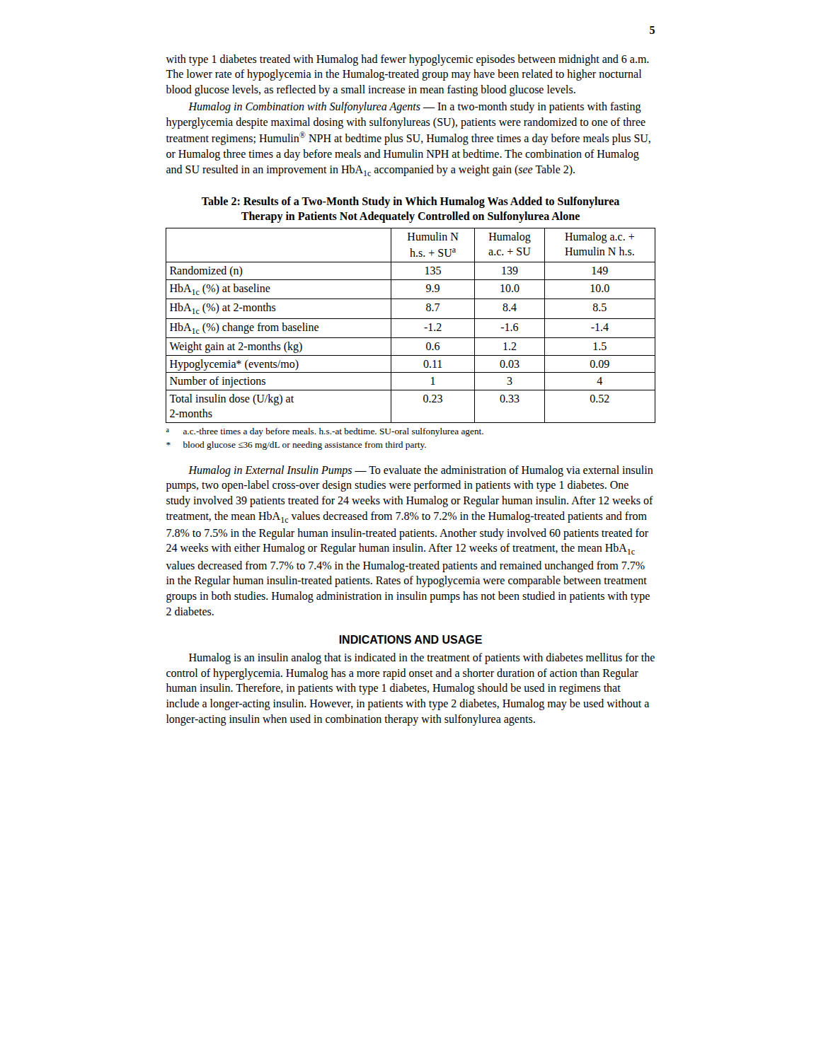5
with type 1 diabetes treated with Humalog had fewer hypoglycemic episodes between midnight and 6 a.m. The lower rate of hypoglycemia in the Humalog-treated group may have been related to higher nocturnal blood glucose levels, as reflected by a small increase in mean fasting blood glucose levels.
Humalog in Combination with Sulfonylurea Agents — In a two-month study in patients with fasting hyperglycemia despite maximal dosing with sulfonylureas (SU), patients were randomized to one of three treatment regimens; Humulin® NPH at bedtime plus SU, Humalog three times a day before meals plus SU, or Humalog three times a day before meals and Humulin NPH at bedtime. The combination of Humalog and SU resulted in an improvement in HbA1c accompanied by a weight gain (see Table 2).
Table 2: Results of a Two-Month Study in Which Humalog Was Added to Sulfonylurea
Therapy in Patients Not Adequately Controlled on Sulfonylurea Alone
| | Humulin N h.s. + SU a | Humalog a.c. + SU | Humalog a.c. + Humulin N h.s. |
| Randomized (n) | 135 | 139 | 149 |
| HbA 1c (%) at baseline | 9.9 | 10.0 | 10.0 |
| HbA 1c (%) at 2-months | 8.7 | 8.4 | 8.5 |
| HbA 1c (%) change from baseline | -1.2 | -1.6 | -1.4 |
| Weight gain at 2-months (kg) | 0.6 | 1.2 | 1.5 |
| Hypoglycemia* (events/mo) | 0.11 | 0.03 | 0.09 |
| Number of injections | 1 | 3 | 4 |
| Total insulin dose (U/kg) at 2-months | 0.23 | 0.33 | 0.52 |
aa.c.-three times a day before meals. h.s.-at bedtime. SU-oral sulfonylurea agent.
*blood glucose ≤36 mg/dL or needing assistance from third party.
Humalog in External Insulin Pumps — To evaluate the administration of Humalog via external insulin pumps, two open-label cross-over design studies were performed in patients with type 1 diabetes. One study involved 39 patients treated for 24 weeks with Humalog or Regular human insulin. After 12 weeks of treatment, the mean HbA1c values decreased from 7.8% to 7.2% in the Humalog-treated patients and from 7.8% to 7.5% in the Regular human insulin-treated patients. Another study involved 60 patients treated for 24 weeks with either Humalog or Regular human insulin. After 12 weeks of treatment, the mean HbA1c values decreased from 7.7% to 7.4% in the Humalog-treated patients and remained unchanged from 7.7% in the Regular human insulin-treated patients. Rates of hypoglycemia were comparable between treatment groups in both studies. Humalog administration in insulin pumps has not been studied in patients with type 2 diabetes.
INDICATIONS AND USAGE
Humalog is an insulin analog that is indicated in the treatment of patients with diabetes mellitus for the control of hyperglycemia. Humalog has a more rapid onset and a shorter duration of action than Regular human insulin. Therefore, in patients with type 1 diabetes, Humalog should be used in regimens that include a longer-acting insulin. However, in patients with type 2 diabetes, Humalog may be used without a longer-acting insulin when used in combination therapy with sulfonylurea agents.